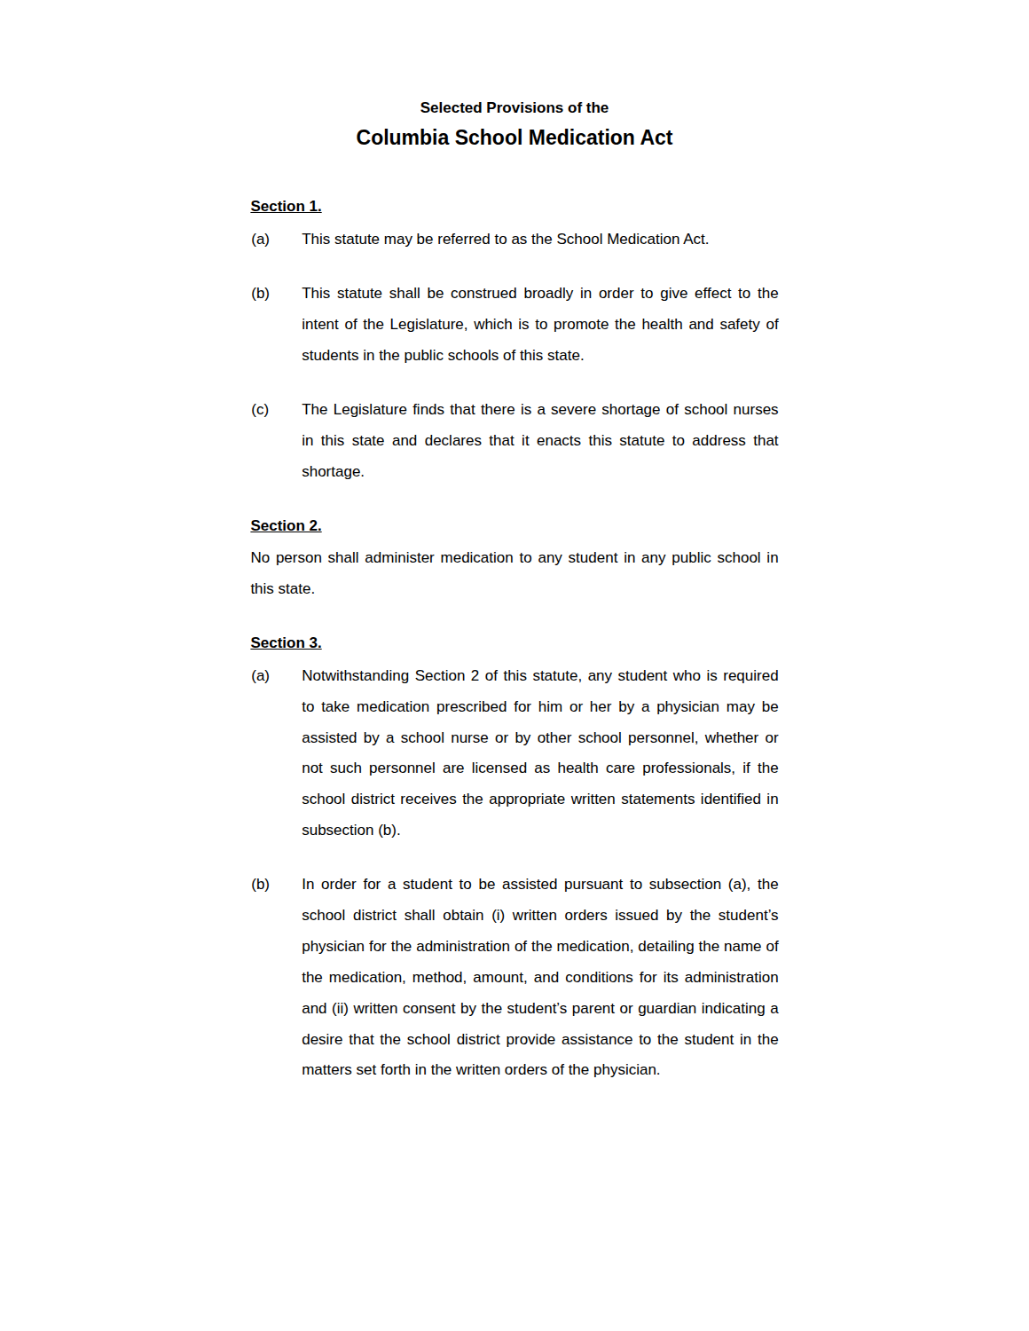Selected Provisions of the
Columbia School Medication Act
Section 1.
(a)
This statute may be referred to as the School Medication Act.
(b)
This statute shall be construed broadly in order to give effect to the intent of the Legislature, which is to promote the health and safety of students in the public schools of this state.
(c)
The Legislature finds that there is a severe shortage of school nurses in this state and declares that it enacts this statute to address that shortage.
Section 2.
No person shall administer medication to any student in any public school in this state.
Section 3.
(a)
Notwithstanding Section 2 of this statute, any student who is required to take medication prescribed for him or her by a physician may be assisted by a school nurse or by other school personnel, whether or not such personnel are licensed as health care professionals, if the school district receives the appropriate written statements identified in subsection (b).
(b)
In order for a student to be assisted pursuant to subsection (a), the school district shall obtain (i) written orders issued by the student’s physician for the administration of the medication, detailing the name of the medication, method, amount, and conditions for its administration and (ii) written consent by the student’s parent or guardian indicating a desire that the school district provide assistance to the student in the matters set forth in the written orders of the physician.